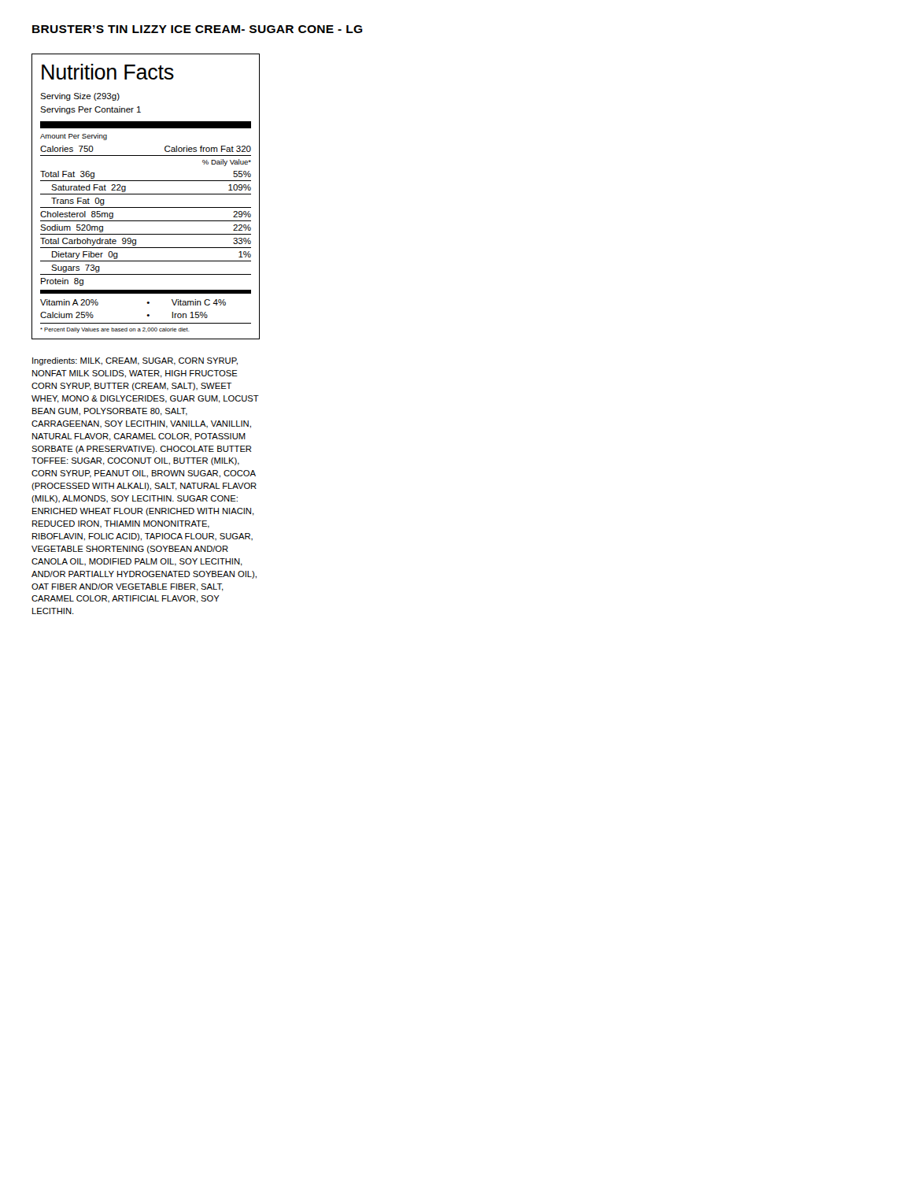BRUSTER’S TIN LIZZY ICE CREAM- SUGAR CONE - LG
Nutrition Facts
Serving Size (293g)
Servings Per Container 1
Amount Per Serving
| Calories 750 | Calories from Fat 320 |
| % Daily Value* |
| Total Fat 36g | 55% |
| Saturated Fat 22g | 109% |
| Trans Fat 0g | |
| Cholesterol 85mg | 29% |
| Sodium 520mg | 22% |
| Total Carbohydrate 99g | 33% |
| Dietary Fiber 0g | 1% |
| Sugars 73g | |
| Protein 8g | |
| Vitamin A 20% | • | Vitamin C 4% |
| Calcium 25% | • | Iron 15% |
* Percent Daily Values are based on a 2,000 calorie diet.
Ingredients: MILK, CREAM, SUGAR, CORN SYRUP, NONFAT MILK SOLIDS, WATER, HIGH FRUCTOSE CORN SYRUP, BUTTER (CREAM, SALT), SWEET WHEY, MONO & DIGLYCERIDES, GUAR GUM, LOCUST BEAN GUM, POLYSORBATE 80, SALT, CARRAGEENAN, SOY LECITHIN, VANILLA, VANILLIN, NATURAL FLAVOR, CARAMEL COLOR, POTASSIUM SORBATE (A PRESERVATIVE). CHOCOLATE BUTTER TOFFEE: SUGAR, COCONUT OIL, BUTTER (MILK), CORN SYRUP, PEANUT OIL, BROWN SUGAR, COCOA (PROCESSED WITH ALKALI), SALT, NATURAL FLAVOR (MILK), ALMONDS, SOY LECITHIN. SUGAR CONE: ENRICHED WHEAT FLOUR (ENRICHED WITH NIACIN, REDUCED IRON, THIAMIN MONONITRATE, RIBOFLAVIN, FOLIC ACID), TAPIOCA FLOUR, SUGAR, VEGETABLE SHORTENING (SOYBEAN AND/OR CANOLA OIL, MODIFIED PALM OIL, SOY LECITHIN, AND/OR PARTIALLY HYDROGENATED SOYBEAN OIL), OAT FIBER AND/OR VEGETABLE FIBER, SALT, CARAMEL COLOR, ARTIFICIAL FLAVOR, SOY LECITHIN.